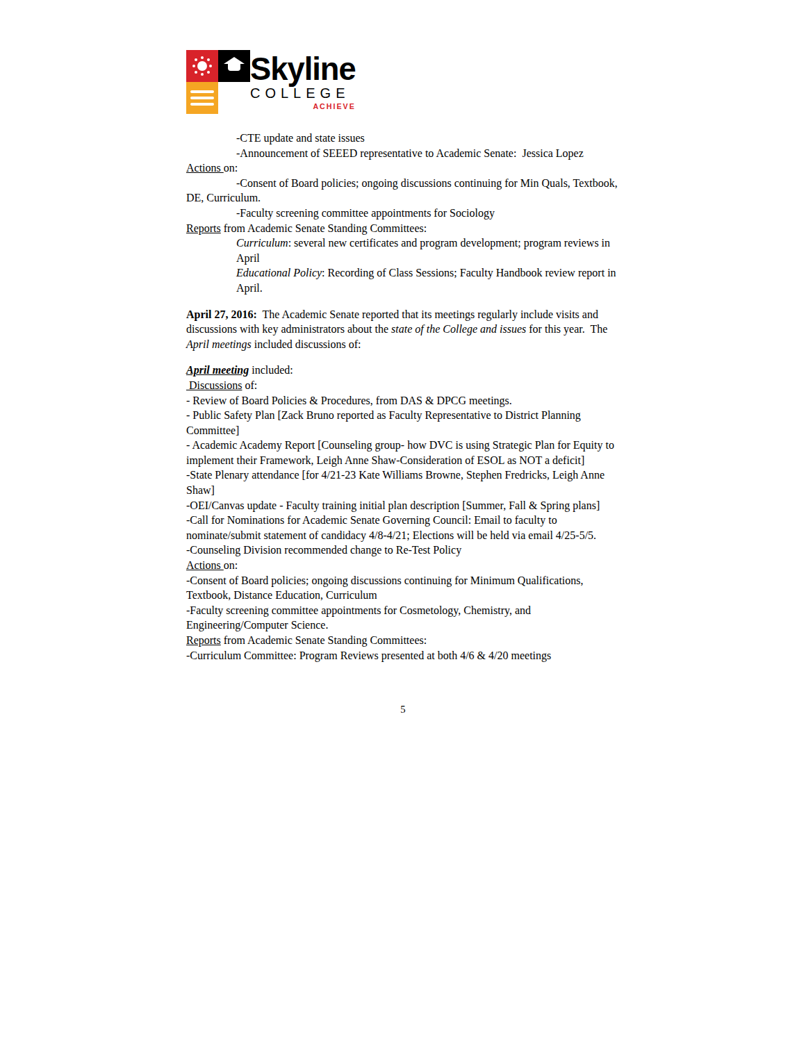| | Skyline COLLEGE ACHIEVE |
-CTE update and state issues
-Announcement of SEEED representative to Academic Senate: Jessica Lopez
Actions on:
-Consent of Board policies; ongoing discussions continuing for Min Quals, Textbook,
DE, Curriculum.
-Faculty screening committee appointments for Sociology
Reports from Academic Senate Standing Committees:
Curriculum: several new certificates and program development; program reviews in April
Educational Policy: Recording of Class Sessions; Faculty Handbook review report in
April.
April 27, 2016: The Academic Senate reported that its meetings regularly include visits and discussions with key administrators about the state of the College and issues for this year. The April meetings included discussions of:
April meeting included:
Discussions of:
- Review of Board Policies & Procedures, from DAS & DPCG meetings.
- Public Safety Plan [Zack Bruno reported as Faculty Representative to District Planning Committee]
- Academic Academy Report [Counseling group- how DVC is using Strategic Plan for Equity to implement their Framework, Leigh Anne Shaw-Consideration of ESOL as NOT a deficit]
-State Plenary attendance [for 4/21-23 Kate Williams Browne, Stephen Fredricks, Leigh Anne Shaw]
-OEI/Canvas update - Faculty training initial plan description [Summer, Fall & Spring plans]
-Call for Nominations for Academic Senate Governing Council: Email to faculty to nominate/submit statement of candidacy 4/8-4/21; Elections will be held via email 4/25-5/5.
-Counseling Division recommended change to Re-Test Policy
Actions on:
-Consent of Board policies; ongoing discussions continuing for Minimum Qualifications, Textbook, Distance Education, Curriculum
-Faculty screening committee appointments for Cosmetology, Chemistry, and Engineering/Computer Science.
Reports from Academic Senate Standing Committees:
-Curriculum Committee: Program Reviews presented at both 4/6 & 4/20 meetings
5